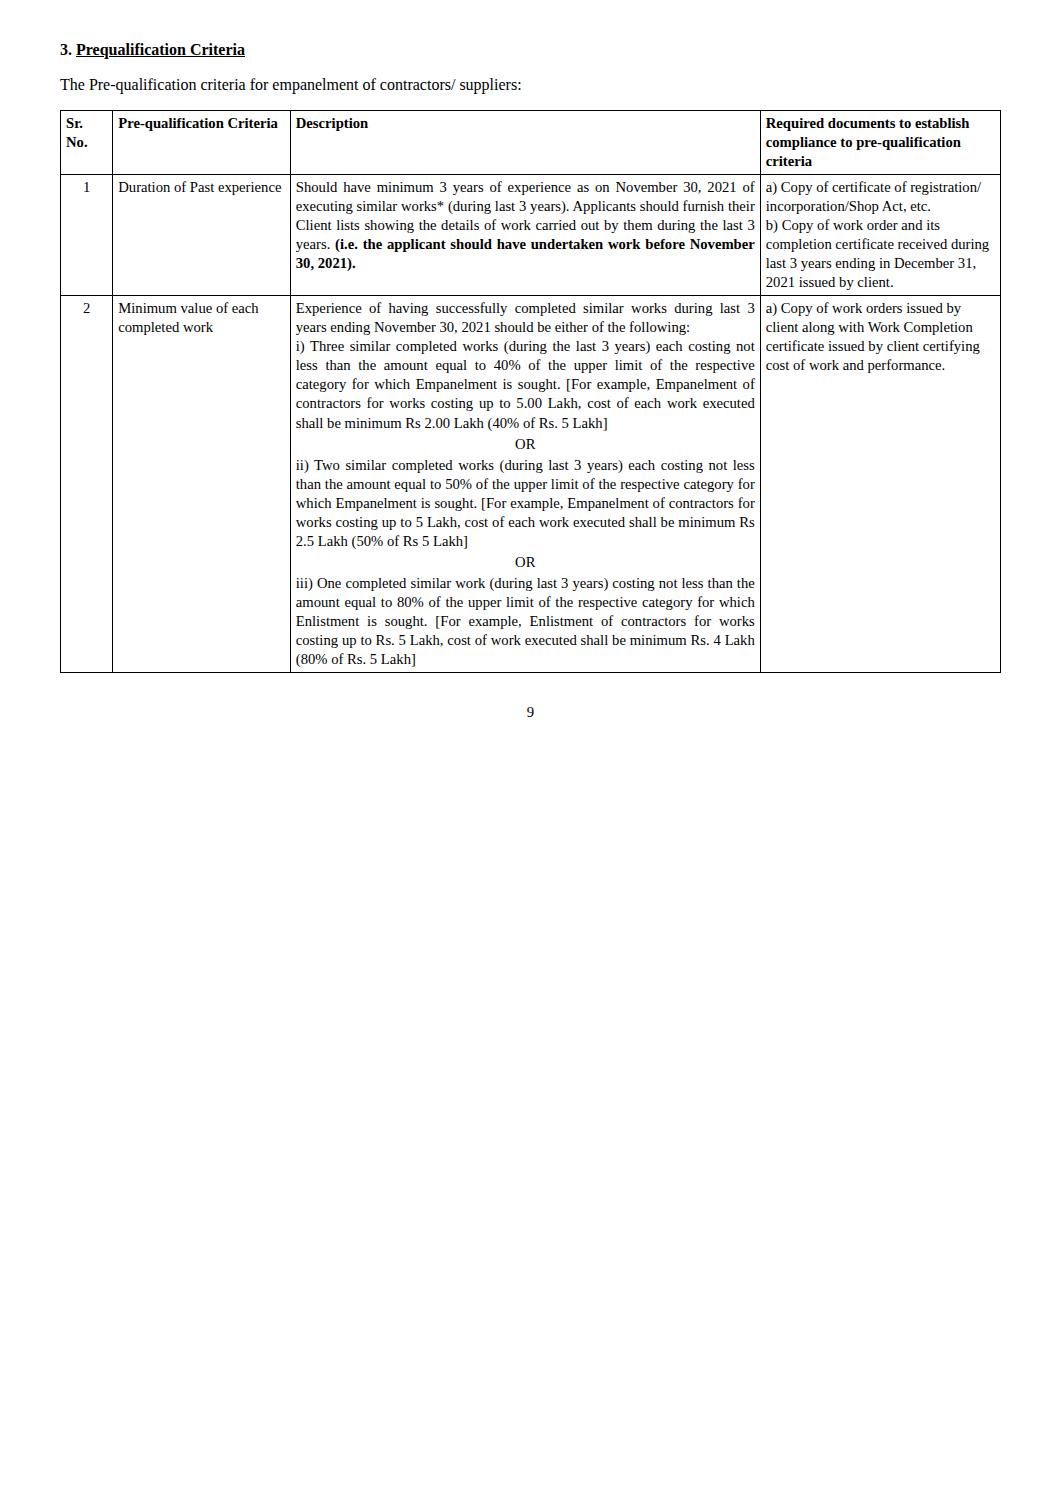3. Prequalification Criteria
The Pre-qualification criteria for empanelment of contractors/ suppliers:
| Sr. No. | Pre-qualification Criteria | Description | Required documents to establish compliance to pre-qualification criteria |
| --- | --- | --- | --- |
| 1 | Duration of Past experience | Should have minimum 3 years of experience as on November 30, 2021 of executing similar works* (during last 3 years). Applicants should furnish their Client lists showing the details of work carried out by them during the last 3 years. (i.e. the applicant should have undertaken work before November 30, 2021). | a) Copy of certificate of registration/ incorporation/Shop Act, etc. b) Copy of work order and its completion certificate received during last 3 years ending in December 31, 2021 issued by client. |
| 2 | Minimum value of each completed work | Experience of having successfully completed similar works during last 3 years ending November 30, 2021 should be either of the following: i) Three similar completed works (during the last 3 years) each costing not less than the amount equal to 40% of the upper limit of the respective category for which Empanelment is sought. [For example, Empanelment of contractors for works costing up to 5.00 Lakh, cost of each work executed shall be minimum Rs 2.00 Lakh (40% of Rs. 5 Lakh] OR ii) Two similar completed works (during last 3 years) each costing not less than the amount equal to 50% of the upper limit of the respective category for which Empanelment is sought. [For example, Empanelment of contractors for works costing up to 5 Lakh, cost of each work executed shall be minimum Rs 2.5 Lakh (50% of Rs 5 Lakh] OR iii) One completed similar work (during last 3 years) costing not less than the amount equal to 80% of the upper limit of the respective category for which Enlistment is sought. [For example, Enlistment of contractors for works costing up to Rs. 5 Lakh, cost of work executed shall be minimum Rs. 4 Lakh (80% of Rs. 5 Lakh] | a) Copy of work orders issued by client along with Work Completion certificate issued by client certifying cost of work and performance. |
9